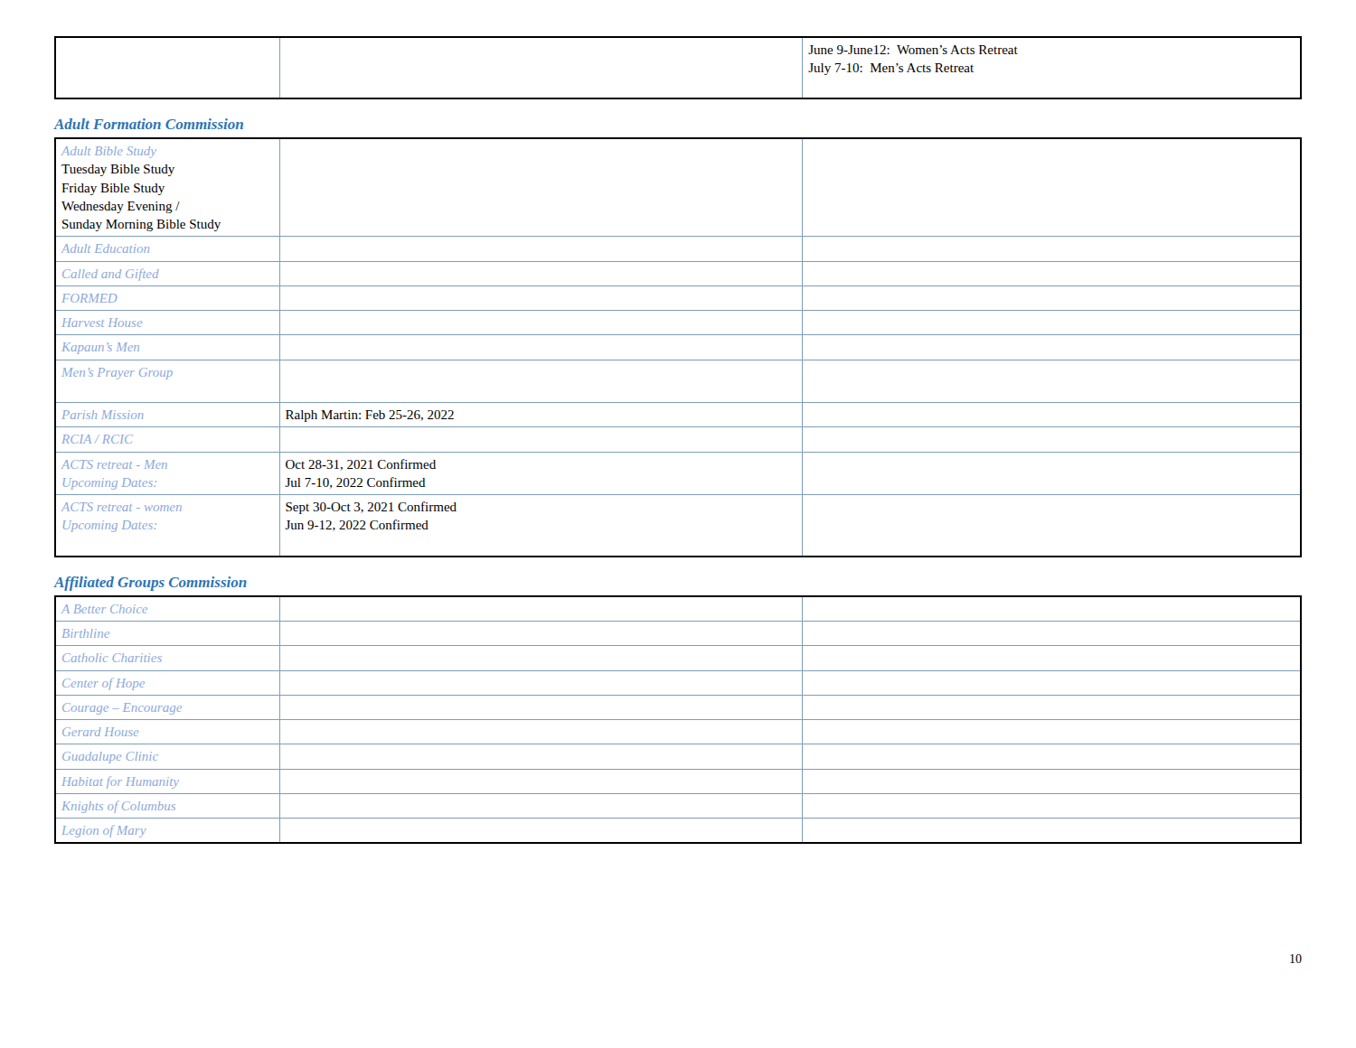| | | June 9-June12: Women’s Acts Retreat July 7-10: Men’s Acts Retreat |
Adult Formation Commission
| Adult Bible Study Tuesday Bible Study Friday Bible Study Wednesday Evening / Sunday Morning Bible Study | | |
| Adult Education | | |
| Called and Gifted | | |
| FORMED | | |
| Harvest House | | |
| Kapaun’s Men | | |
| Men’s Prayer Group | | |
| Parish Mission | Ralph Martin: Feb 25-26, 2022 | |
| RCIA / RCIC | | |
| ACTS retreat - Men Upcoming Dates: | Oct 28-31, 2021 Confirmed Jul 7-10, 2022 Confirmed | |
| ACTS retreat - women Upcoming Dates: | Sept 30-Oct 3, 2021 Confirmed Jun 9-12, 2022 Confirmed | |
Affiliated Groups Commission
| A Better Choice | | |
| Birthline | | |
| Catholic Charities | | |
| Center of Hope | | |
| Courage – Encourage | | |
| Gerard House | | |
| Guadalupe Clinic | | |
| Habitat for Humanity | | |
| Knights of Columbus | | |
| Legion of Mary | | |
10